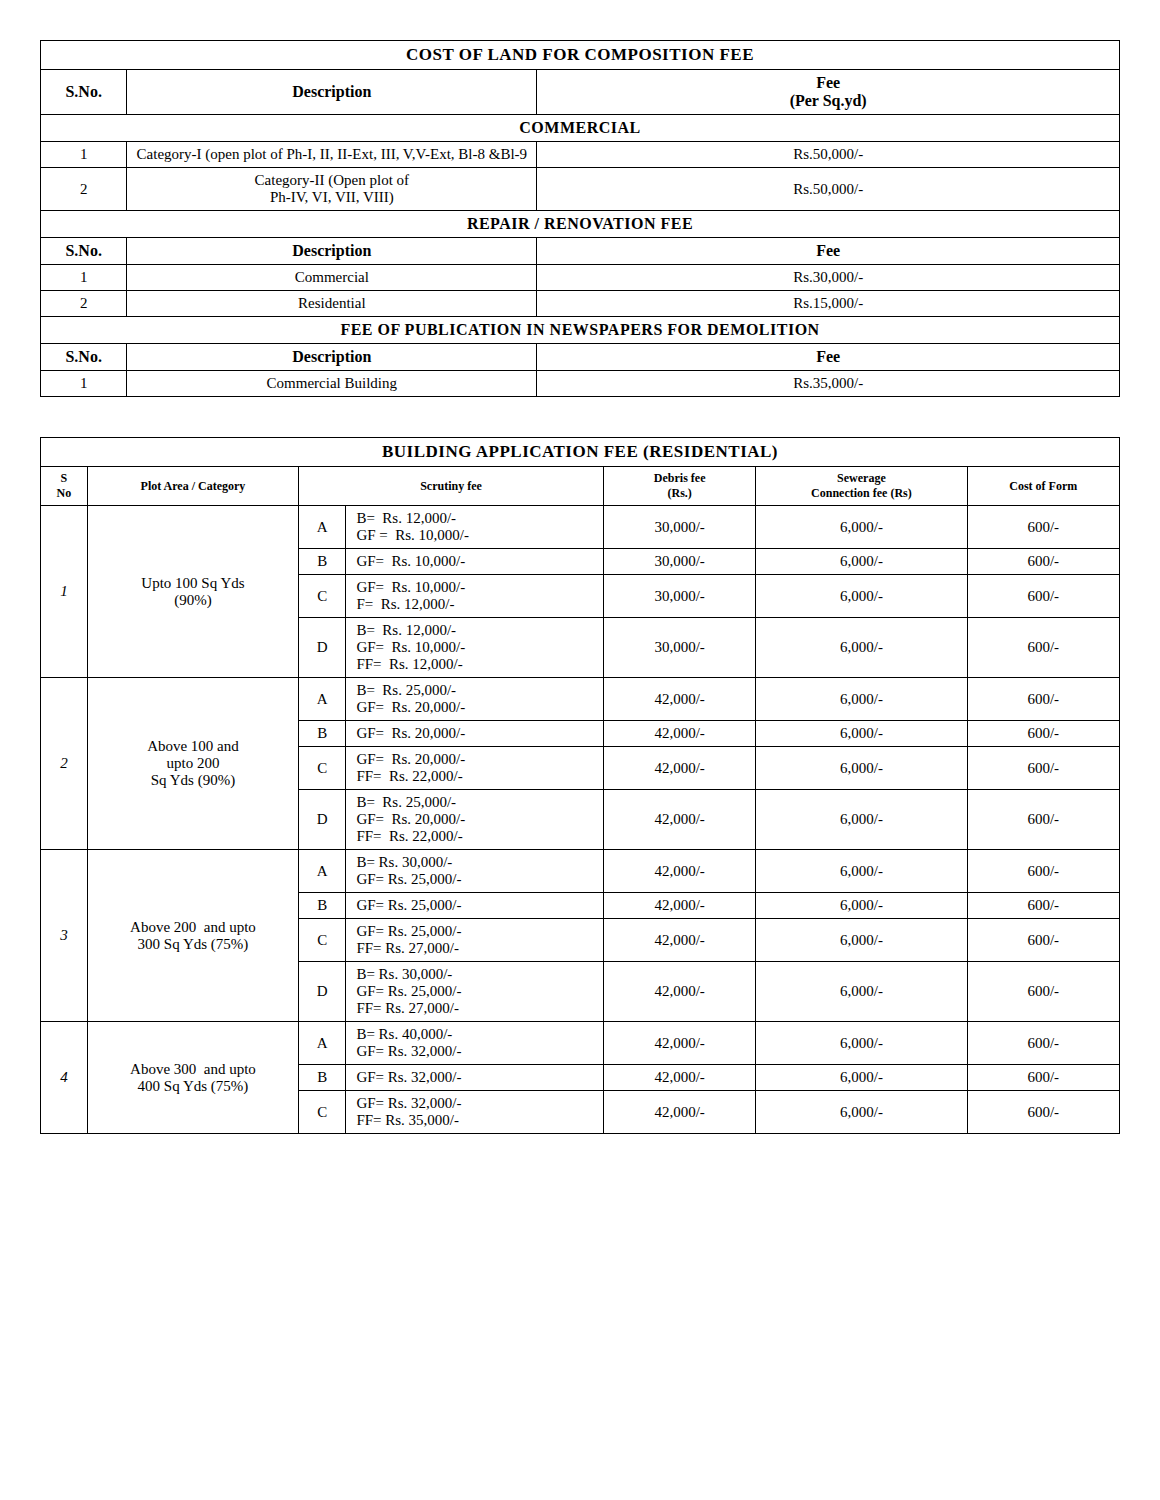| COST OF LAND FOR COMPOSITION FEE |
| S.No. | Description | Fee (Per Sq.yd) |
| COMMERCIAL |
| 1 | Category-I (open plot of Ph-I, II, II-Ext, III, V,V-Ext, Bl-8 &Bl-9 | Rs.50,000/- |
| 2 | Category-II (Open plot of Ph-IV, VI, VII, VIII) | Rs.50,000/- |
| REPAIR / RENOVATION FEE |
| S.No. | Description | Fee |
| 1 | Commercial | Rs.30,000/- |
| 2 | Residential | Rs.15,000/- |
| FEE OF PUBLICATION IN NEWSPAPERS FOR DEMOLITION |
| S.No. | Description | Fee |
| 1 | Commercial Building | Rs.35,000/- |
| BUILDING APPLICATION FEE (RESIDENTIAL) |
| S No | Plot Area / Category | Scrutiny fee | Debris fee (Rs.) | Sewerage Connection fee (Rs) | Cost of Form |
| 1 | Upto 100 Sq Yds (90%) | A | B= Rs. 12,000/- GF = Rs. 10,000/- | 30,000/- | 6,000/- | 600/- |
| B | GF= Rs. 10,000/- | 30,000/- | 6,000/- | 600/- |
| C | GF= Rs. 10,000/- F= Rs. 12,000/- | 30,000/- | 6,000/- | 600/- |
| D | B= Rs. 12,000/- GF= Rs. 10,000/- FF= Rs. 12,000/- | 30,000/- | 6,000/- | 600/- |
| 2 | Above 100 and upto 200 Sq Yds (90%) | A | B= Rs. 25,000/- GF= Rs. 20,000/- | 42,000/- | 6,000/- | 600/- |
| B | GF= Rs. 20,000/- | 42,000/- | 6,000/- | 600/- |
| C | GF= Rs. 20,000/- FF= Rs. 22,000/- | 42,000/- | 6,000/- | 600/- |
| D | B= Rs. 25,000/- GF= Rs. 20,000/- FF= Rs. 22,000/- | 42,000/- | 6,000/- | 600/- |
| 3 | Above 200 and upto 300 Sq Yds (75%) | A | B= Rs. 30,000/- GF= Rs. 25,000/- | 42,000/- | 6,000/- | 600/- |
| B | GF= Rs. 25,000/- | 42,000/- | 6,000/- | 600/- |
| C | GF= Rs. 25,000/- FF= Rs. 27,000/- | 42,000/- | 6,000/- | 600/- |
| D | B= Rs. 30,000/- GF= Rs. 25,000/- FF= Rs. 27,000/- | 42,000/- | 6,000/- | 600/- |
| 4 | Above 300 and upto 400 Sq Yds (75%) | A | B= Rs. 40,000/- GF= Rs. 32,000/- | 42,000/- | 6,000/- | 600/- |
| B | GF= Rs. 32,000/- | 42,000/- | 6,000/- | 600/- |
| C | GF= Rs. 32,000/- FF= Rs. 35,000/- | 42,000/- | 6,000/- | 600/- |